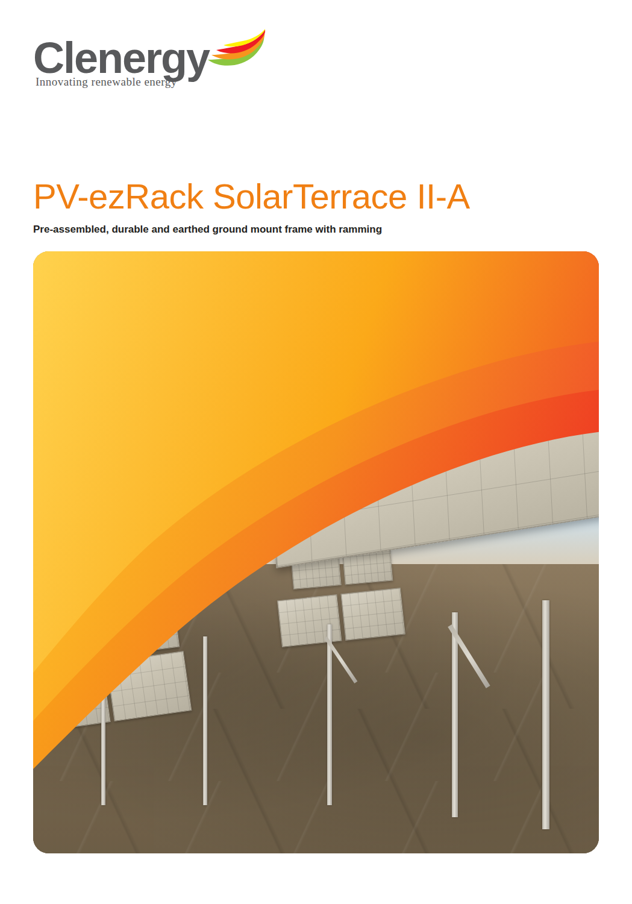Clenergy
Innovating renewable energy
PV-ezRack SolarTerrace II-A
Pre-assembled, durable and earthed ground mount frame with ramming